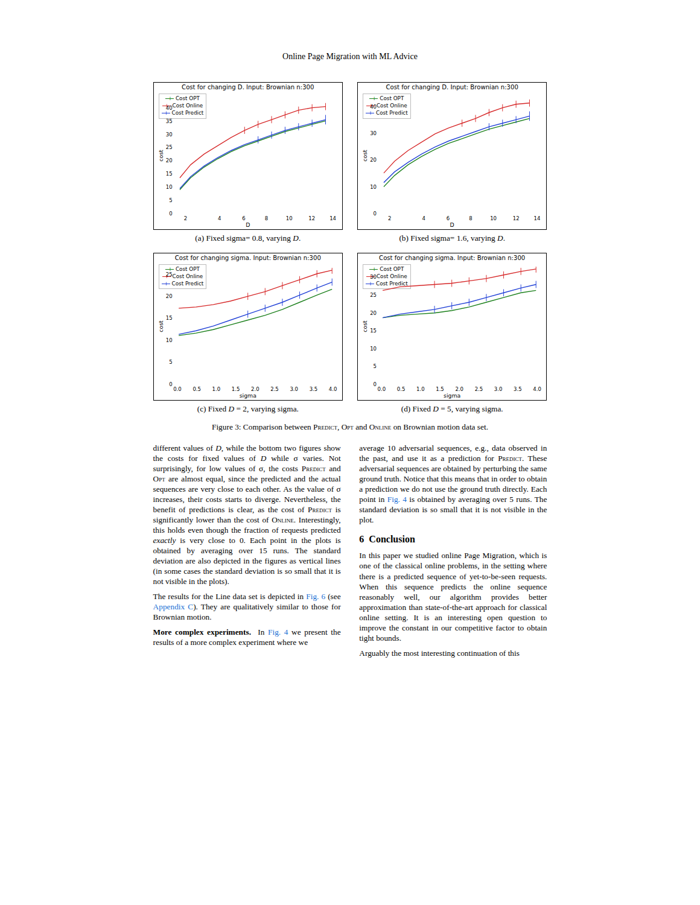Online Page Migration with ML Advice
Cost for changing D. Input: Brownian n:300
Cost OPT
Cost Online
Cost Predict
cost
D
0
5
10
15
20
25
30
35
40
2
4
6
8
10
12
14
(a) Fixed sigma= 0.8, varying D.
Cost for changing D. Input: Brownian n:300
Cost OPT
Cost Online
Cost Predict
cost
D
0
10
20
30
40
2
4
6
8
10
12
14
(b) Fixed sigma= 1.6, varying D.
Cost for changing sigma. Input: Brownian n:300
Cost OPT
Cost Online
Cost Predict
cost
sigma
0
5
10
15
20
25
0.0
0.5
1.0
1.5
2.0
2.5
3.0
3.5
4.0
(c) Fixed D = 2, varying sigma.
Cost for changing sigma. Input: Brownian n:300
Cost OPT
Cost Online
Cost Predict
cost
sigma
0
5
10
15
20
25
30
0.0
0.5
1.0
1.5
2.0
2.5
3.0
3.5
4.0
(d) Fixed D = 5, varying sigma.
Figure 3: Comparison between Predict, Opt and Online on Brownian motion data set.
different values of D, while the bottom two figures show the costs for fixed values of D while σ varies. Not surprisingly, for low values of σ, the costs Predict and Opt are almost equal, since the predicted and the actual sequences are very close to each other. As the value of σ increases, their costs starts to diverge. Nevertheless, the benefit of predictions is clear, as the cost of Predict is significantly lower than the cost of Online. Interestingly, this holds even though the fraction of requests predicted exactly is very close to 0. Each point in the plots is obtained by averaging over 15 runs. The standard deviation are also depicted in the figures as vertical lines (in some cases the standard deviation is so small that it is not visible in the plots).
The results for the Line data set is depicted in Fig. 6 (see Appendix C). They are qualitatively similar to those for Brownian motion.
More complex experiments. In Fig. 4 we present the results of a more complex experiment where we
average 10 adversarial sequences, e.g., data observed in the past, and use it as a prediction for Predict. These adversarial sequences are obtained by perturbing the same ground truth. Notice that this means that in order to obtain a prediction we do not use the ground truth directly. Each point in Fig. 4 is obtained by averaging over 5 runs. The standard deviation is so small that it is not visible in the plot.
6 Conclusion
In this paper we studied online Page Migration, which is one of the classical online problems, in the setting where there is a predicted sequence of yet-to-be-seen requests. When this sequence predicts the online sequence reasonably well, our algorithm provides better approximation than state-of-the-art approach for classical online setting. It is an interesting open question to improve the constant in our competitive factor to obtain tight bounds.
Arguably the most interesting continuation of this